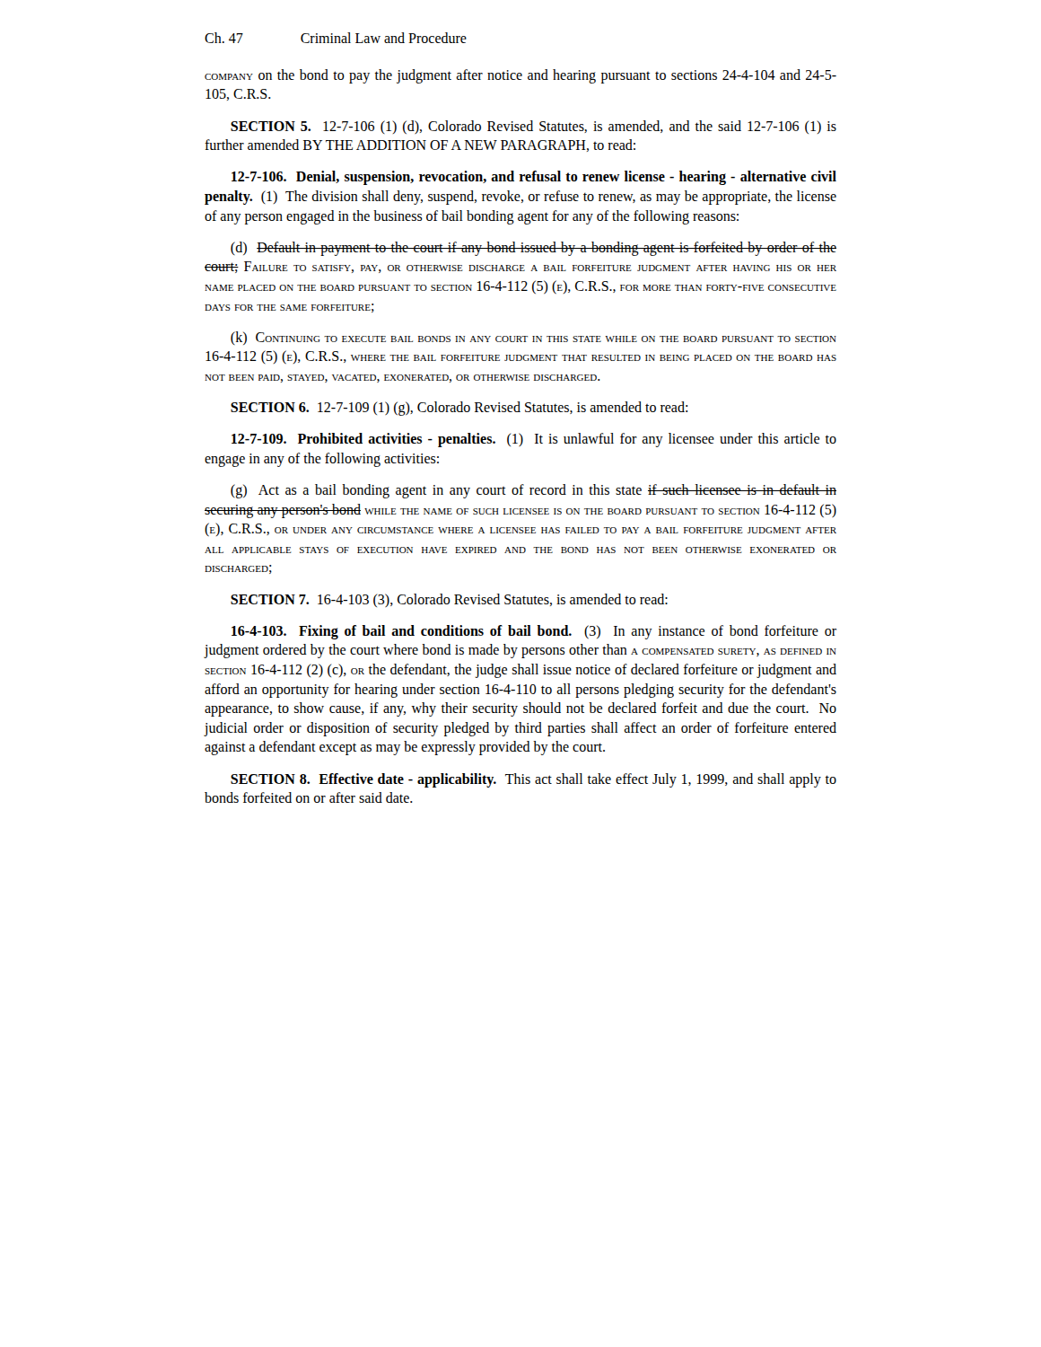Ch. 47 Criminal Law and Procedure
company on the bond to pay the judgment after notice and hearing pursuant to sections 24-4-104 and 24-5-105, C.R.S.
SECTION 5. 12-7-106 (1) (d), Colorado Revised Statutes, is amended, and the said 12-7-106 (1) is further amended BY THE ADDITION OF A NEW PARAGRAPH, to read:
12-7-106. Denial, suspension, revocation, and refusal to renew license - hearing - alternative civil penalty. (1) The division shall deny, suspend, revoke, or refuse to renew, as may be appropriate, the license of any person engaged in the business of bail bonding agent for any of the following reasons:
(d) Default in payment to the court if any bond issued by a bonding agent is forfeited by order of the court; Failure to satisfy, pay, or otherwise discharge a bail forfeiture judgment after having his or her name placed on the board pursuant to section 16-4-112 (5) (e), C.R.S., for more than forty-five consecutive days for the same forfeiture;
(k) Continuing to execute bail bonds in any court in this state while on the board pursuant to section 16-4-112 (5) (e), C.R.S., where the bail forfeiture judgment that resulted in being placed on the board has not been paid, stayed, vacated, exonerated, or otherwise discharged.
SECTION 6. 12-7-109 (1) (g), Colorado Revised Statutes, is amended to read:
12-7-109. Prohibited activities - penalties. (1) It is unlawful for any licensee under this article to engage in any of the following activities:
(g) Act as a bail bonding agent in any court of record in this state if such licensee is in default in securing any person's bond while the name of such licensee is on the board pursuant to section 16-4-112 (5) (e), C.R.S., or under any circumstance where a licensee has failed to pay a bail forfeiture judgment after all applicable stays of execution have expired and the bond has not been otherwise exonerated or discharged;
SECTION 7. 16-4-103 (3), Colorado Revised Statutes, is amended to read:
16-4-103. Fixing of bail and conditions of bail bond. (3) In any instance of bond forfeiture or judgment ordered by the court where bond is made by persons other than a compensated surety, as defined in section 16-4-112 (2) (c), or the defendant, the judge shall issue notice of declared forfeiture or judgment and afford an opportunity for hearing under section 16-4-110 to all persons pledging security for the defendant's appearance, to show cause, if any, why their security should not be declared forfeit and due the court. No judicial order or disposition of security pledged by third parties shall affect an order of forfeiture entered against a defendant except as may be expressly provided by the court.
SECTION 8. Effective date - applicability. This act shall take effect July 1, 1999, and shall apply to bonds forfeited on or after said date.